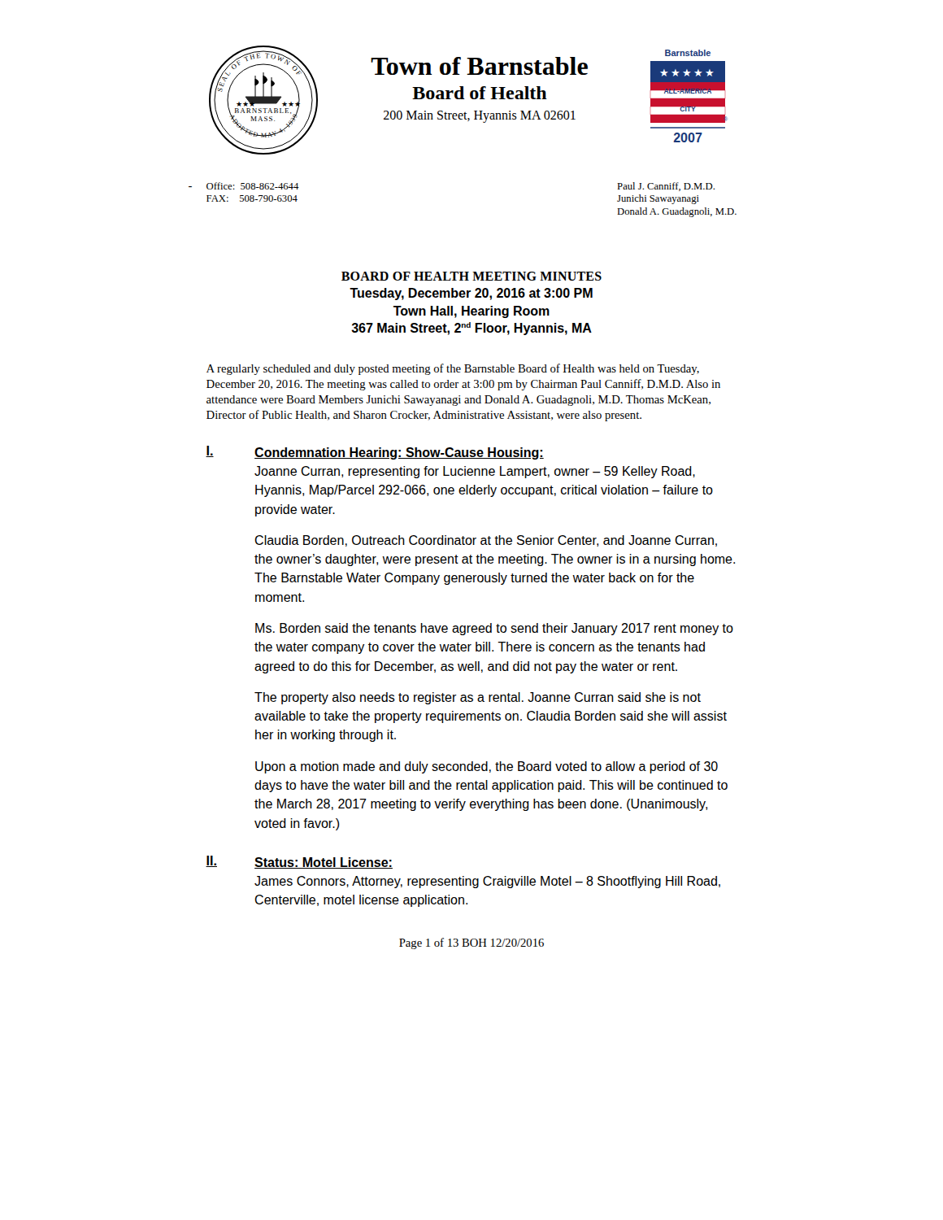SEAL OF THE TOWN OF ADOPTED MAY 4, 1939 BARNSTABLE, MASS. ★★★ ★★★
Town of Barnstable
Board of Health
200 Main Street, Hyannis MA 02601
Barnstable ★★★★★ ALL-AMERICA CITY ® 2007
-
Office: 508-862-4644 FAX: 508-790-6304
Paul J. Canniff, D.M.D.
Junichi Sawayanagi
Donald A. Guadagnoli, M.D.
BOARD OF HEALTH MEETING MINUTES
Tuesday, December 20, 2016 at 3:00 PM
Town Hall, Hearing Room
367 Main Street, 2nd Floor, Hyannis, MA
A regularly scheduled and duly posted meeting of the Barnstable Board of Health was held on Tuesday, December 20, 2016. The meeting was called to order at 3:00 pm by Chairman Paul Canniff, D.M.D. Also in attendance were Board Members Junichi Sawayanagi and Donald A. Guadagnoli, M.D. Thomas McKean, Director of Public Health, and Sharon Crocker, Administrative Assistant, were also present.
I.
Condemnation Hearing: Show-Cause Housing:
Joanne Curran, representing for Lucienne Lampert, owner – 59 Kelley Road, Hyannis, Map/Parcel 292-066, one elderly occupant, critical violation – failure to provide water.
Claudia Borden, Outreach Coordinator at the Senior Center, and Joanne Curran, the owner’s daughter, were present at the meeting. The owner is in a nursing home. The Barnstable Water Company generously turned the water back on for the moment.
Ms. Borden said the tenants have agreed to send their January 2017 rent money to the water company to cover the water bill. There is concern as the tenants had agreed to do this for December, as well, and did not pay the water or rent.
The property also needs to register as a rental. Joanne Curran said she is not available to take the property requirements on. Claudia Borden said she will assist her in working through it.
Upon a motion made and duly seconded, the Board voted to allow a period of 30 days to have the water bill and the rental application paid. This will be continued to the March 28, 2017 meeting to verify everything has been done. (Unanimously, voted in favor.)
II.
Status: Motel License:
James Connors, Attorney, representing Craigville Motel – 8 Shootflying Hill Road, Centerville, motel license application.
Page 1 of 13 BOH 12/20/2016